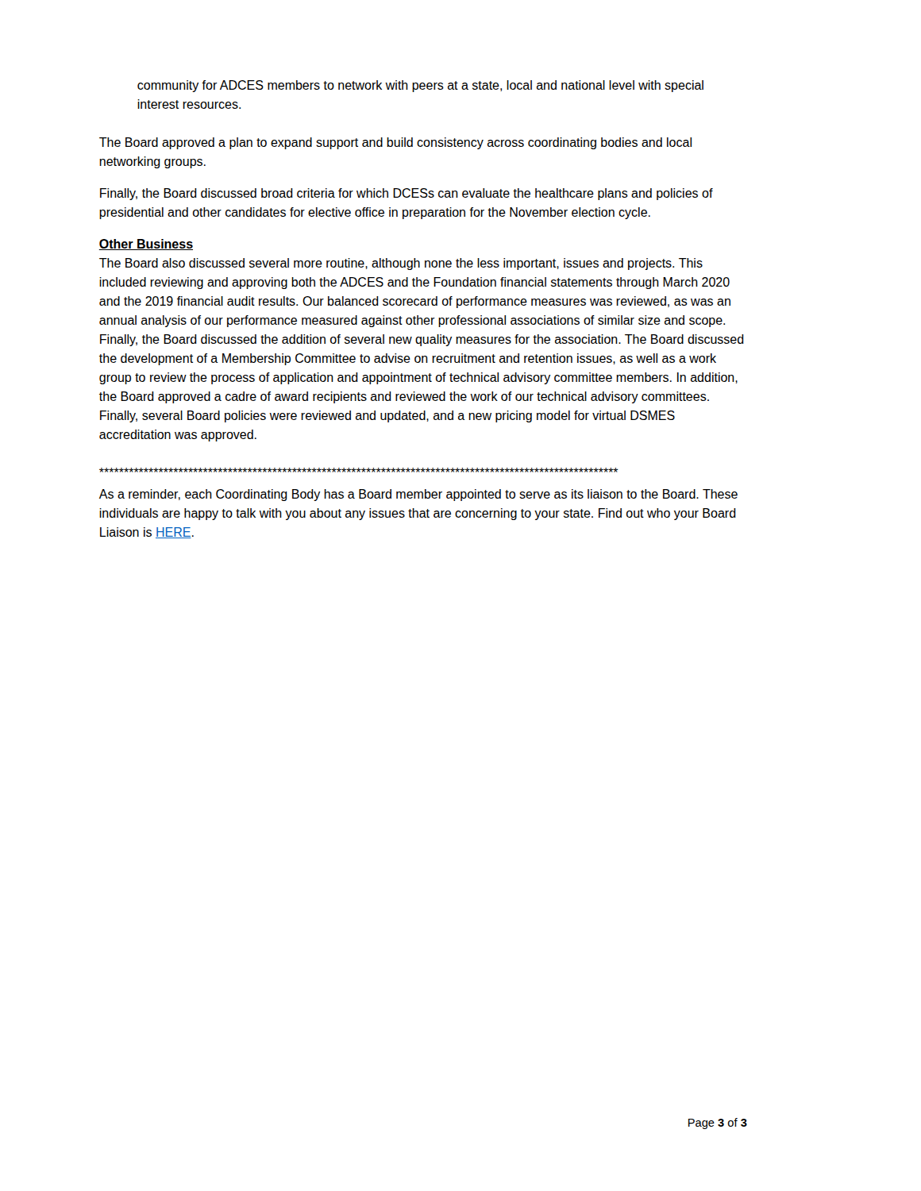community for ADCES members to network with peers at a state, local and national level with special interest resources.
The Board approved a plan to expand support and build consistency across coordinating bodies and local networking groups.
Finally, the Board discussed broad criteria for which DCESs can evaluate the healthcare plans and policies of presidential and other candidates for elective office in preparation for the November election cycle.
Other Business
The Board also discussed several more routine, although none the less important, issues and projects. This included reviewing and approving both the ADCES and the Foundation financial statements through March 2020 and the 2019 financial audit results. Our balanced scorecard of performance measures was reviewed, as was an annual analysis of our performance measured against other professional associations of similar size and scope. Finally, the Board discussed the addition of several new quality measures for the association. The Board discussed the development of a Membership Committee to advise on recruitment and retention issues, as well as a work group to review the process of application and appointment of technical advisory committee members. In addition, the Board approved a cadre of award recipients and reviewed the work of our technical advisory committees. Finally, several Board policies were reviewed and updated, and a new pricing model for virtual DSMES accreditation was approved.
*********************************************************************************************************
As a reminder, each Coordinating Body has a Board member appointed to serve as its liaison to the Board. These individuals are happy to talk with you about any issues that are concerning to your state. Find out who your Board Liaison is HERE.
Page 3 of 3